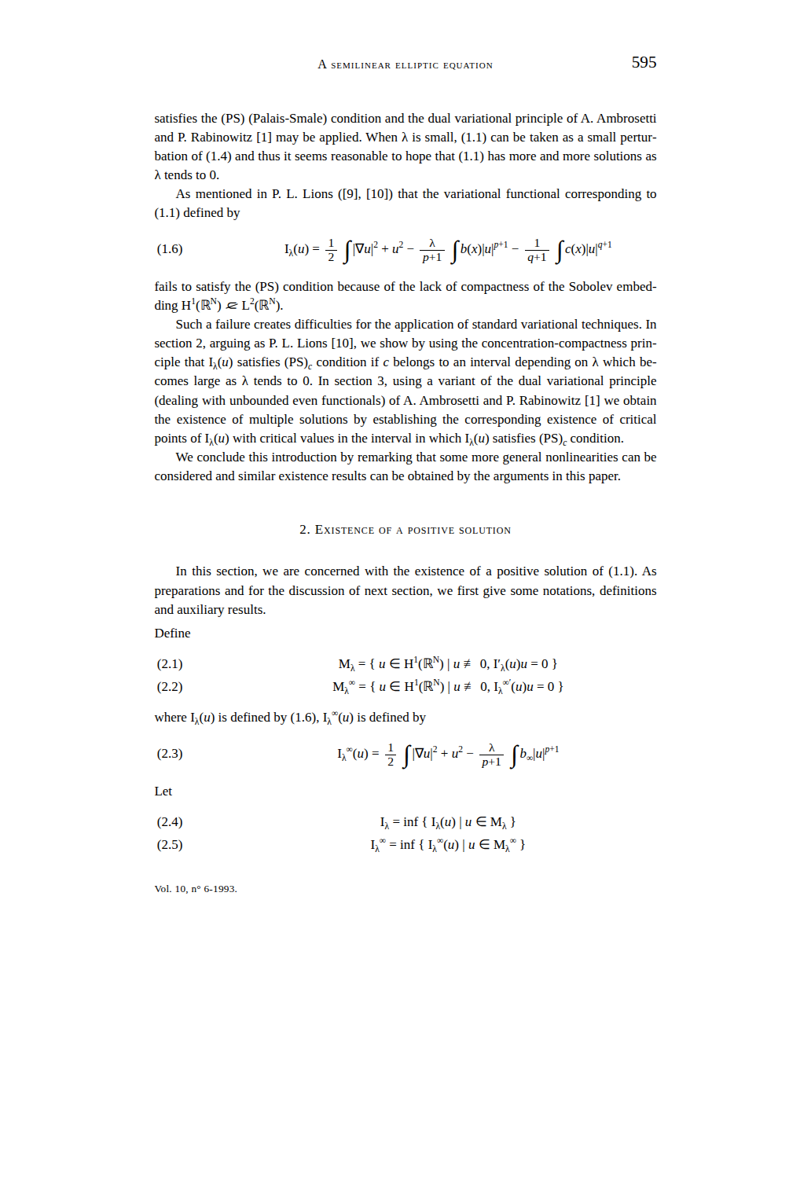A semilinear elliptic equation 595
satisfies the (PS) (Palais-Smale) condition and the dual variational principle of A. Ambrosetti and P. Rabinowitz [1] may be applied. When λ is small, (1.1) can be taken as a small perturbation of (1.4) and thus it seems reasonable to hope that (1.1) has more and more solutions as λ tends to 0.
As mentioned in P. L. Lions ([9], [10]) that the variational functional corresponding to (1.1) defined by
(1.6) Iλ(u) = 12 ∫|∇u|2 + u2 − λp+1 ∫b(x)|u|p+1 − 1 q+1 ∫c(x)|u|q+1
fails to satisfy the (PS) condition because of the lack of compactness of the Sobolev embedding H1(ℝN) ⊂ L2(ℝN).
Such a failure creates difficulties for the application of standard variational techniques. In section 2, arguing as P. L. Lions [10], we show by using the concentration-compactness principle that Iλ(u) satisfies (PS)c condition if c belongs to an interval depending on λ which becomes large as λ tends to 0. In section 3, using a variant of the dual variational principle (dealing with unbounded even functionals) of A. Ambrosetti and P. Rabinowitz [1] we obtain the existence of multiple solutions by establishing the corresponding existence of critical points of Iλ(u) with critical values in the interval in which Iλ(u) satisfies (PS)c condition.
We conclude this introduction by remarking that some more general nonlinearities can be considered and similar existence results can be obtained by the arguments in this paper.
2. Existence of a positive solution
In this section, we are concerned with the existence of a positive solution of (1.1). As preparations and for the discussion of next section, we first give some notations, definitions and auxiliary results.
Define
(2.1) Mλ = { u ∈ H1(ℝN) | u ≢ 0, I′λ(u)u = 0 }
(2.2) Mλ∞ = { u ∈ H1(ℝN) | u ≢ 0, Iλ∞′(u)u = 0 }
where Iλ(u) is defined by (1.6), Iλ∞(u) is defined by
(2.3) Iλ∞(u) = 12 ∫|∇u|2 + u2 − λp+1 ∫b∞|u|p+1
Let
(2.4) Iλ = inf { Iλ(u) | u ∈ Mλ }
(2.5) Iλ∞ = inf { Iλ∞(u) | u ∈ Mλ∞ }
Vol. 10, n° 6-1993.